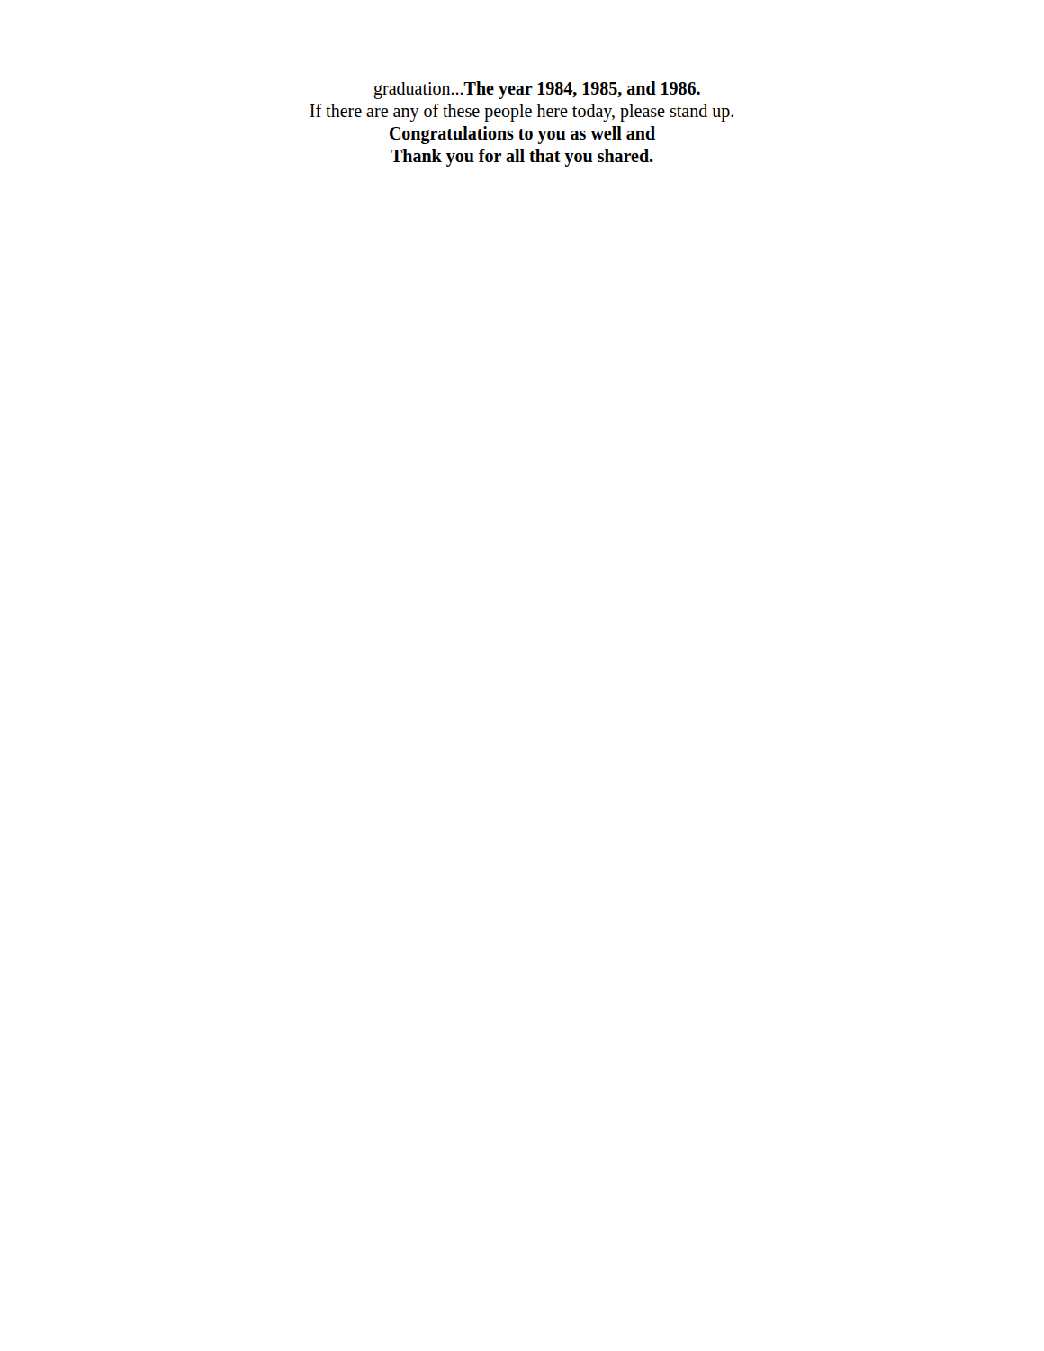graduation...The year 1984, 1985, and 1986.
If there are any of these people here today, please stand up.
Congratulations to you as well and
Thank you for all that you shared.